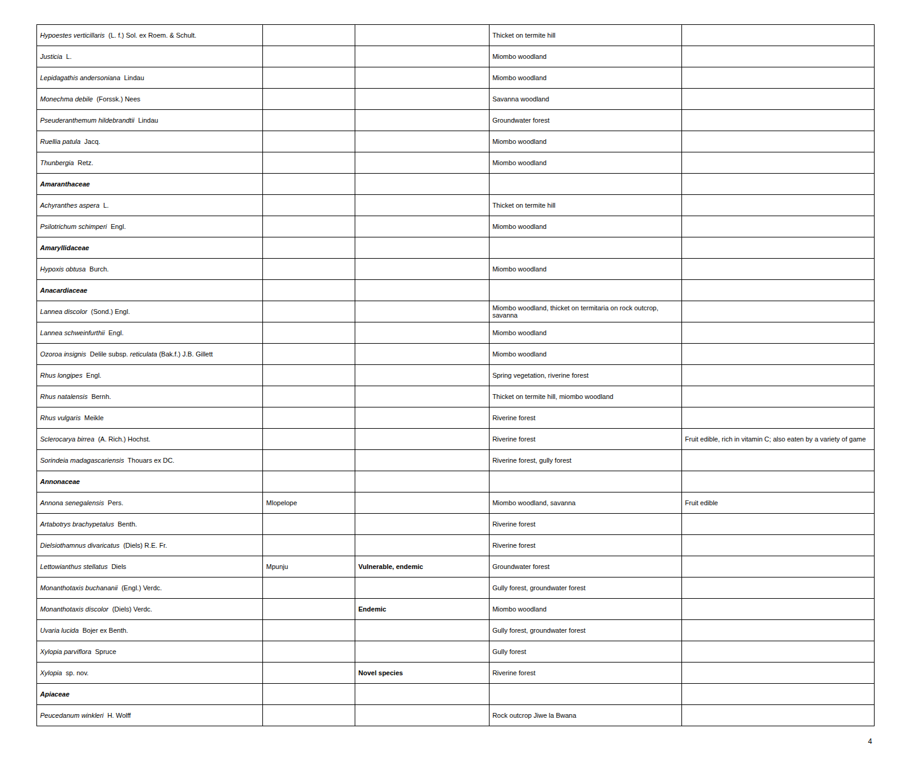| Hypoestes verticillaris (L. f.) Sol. ex Roem. & Schult. | | | Thicket on termite hill | |
| Justicia L. | | | Miombo woodland | |
| Lepidagathis andersoniana Lindau | | | Miombo woodland | |
| Monechma debile (Forssk.) Nees | | | Savanna woodland | |
| Pseuderanthemum hildebrandtii Lindau | | | Groundwater forest | |
| Ruellia patula Jacq. | | | Miombo woodland | |
| Thunbergia Retz. | | | Miombo woodland | |
| Amaranthaceae | | | | |
| Achyranthes aspera L. | | | Thicket on termite hill | |
| Psilotrichum schimperi Engl. | | | Miombo woodland | |
| Amaryllidaceae | | | | |
| Hypoxis obtusa Burch. | | | Miombo woodland | |
| Anacardiaceae | | | | |
| Lannea discolor (Sond.) Engl. | | | Miombo woodland, thicket on termitaria on rock outcrop, savanna | |
| Lannea schweinfurthii Engl. | | | Miombo woodland | |
| Ozoroa insignis Delile subsp. reticulata (Bak.f.) J.B. Gillett | | | Miombo woodland | |
| Rhus longipes Engl. | | | Spring vegetation, riverine forest | |
| Rhus natalensis Bernh. | | | Thicket on termite hill, miombo woodland | |
| Rhus vulgaris Meikle | | | Riverine forest | |
| Sclerocarya birrea (A. Rich.) Hochst. | | | Riverine forest | Fruit edible, rich in vitamin C; also eaten by a variety of game |
| Sorindeia madagascariensis Thouars ex DC. | | | Riverine forest, gully forest | |
| Annonaceae | | | | |
| Annona senegalensis Pers. | Mlopelope | | Miombo woodland, savanna | Fruit edible |
| Artabotrys brachypetalus Benth. | | | Riverine forest | |
| Dielsiothamnus divaricatus (Diels) R.E. Fr. | | | Riverine forest | |
| Lettowianthus stellatus Diels | Mpunju | Vulnerable, endemic | Groundwater forest | |
| Monanthotaxis buchananii (Engl.) Verdc. | | | Gully forest, groundwater forest | |
| Monanthotaxis discolor (Diels) Verdc. | | Endemic | Miombo woodland | |
| Uvaria lucida Bojer ex Benth. | | | Gully forest, groundwater forest | |
| Xylopia parviflora Spruce | | | Gully forest | |
| Xylopia sp. nov. | | Novel species | Riverine forest | |
| Apiaceae | | | | |
| Peucedanum winkleri H. Wolff | | | Rock outcrop Jiwe la Bwana | |
4